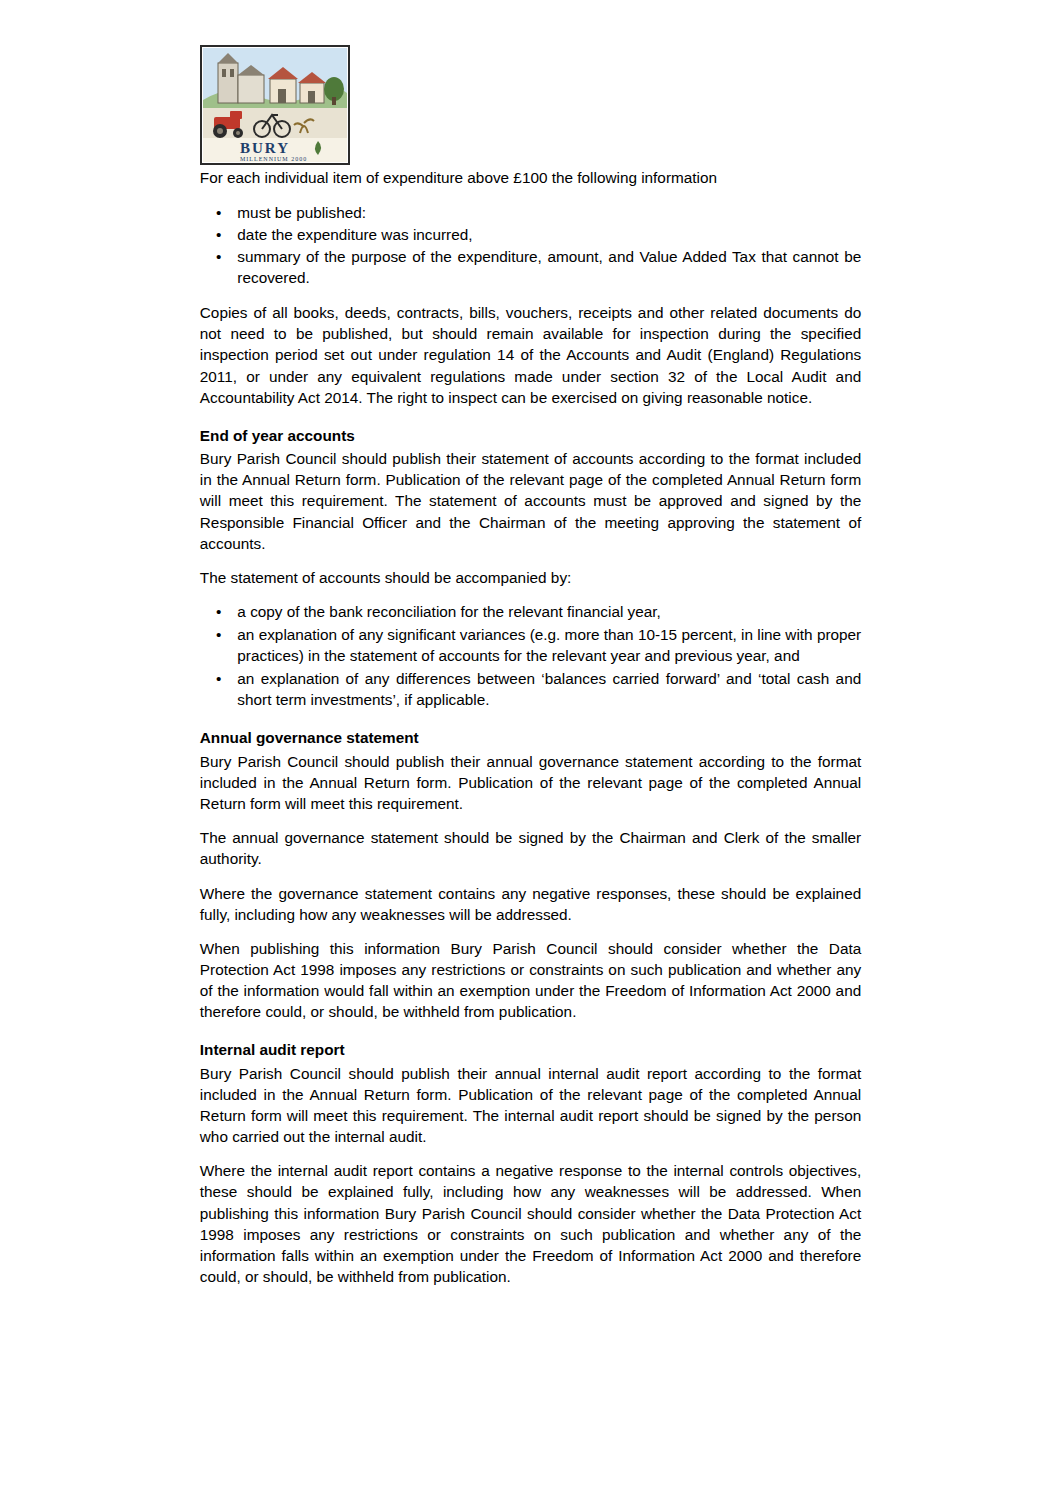Bury Millennium 2000 logo BURY MILLENNIUM 2000
For each individual item of expenditure above £100 the following information
must be published:
date the expenditure was incurred,
summary of the purpose of the expenditure, amount, and Value Added Tax that cannot be recovered.
Copies of all books, deeds, contracts, bills, vouchers, receipts and other related documents do not need to be published, but should remain available for inspection during the specified inspection period set out under regulation 14 of the Accounts and Audit (England) Regulations 2011, or under any equivalent regulations made under section 32 of the Local Audit and Accountability Act 2014. The right to inspect can be exercised on giving reasonable notice.
End of year accounts
Bury Parish Council should publish their statement of accounts according to the format included in the Annual Return form. Publication of the relevant page of the completed Annual Return form will meet this requirement. The statement of accounts must be approved and signed by the Responsible Financial Officer and the Chairman of the meeting approving the statement of accounts.
The statement of accounts should be accompanied by:
a copy of the bank reconciliation for the relevant financial year,
an explanation of any significant variances (e.g. more than 10-15 percent, in line with proper practices) in the statement of accounts for the relevant year and previous year, and
an explanation of any differences between ‘balances carried forward’ and ‘total cash and short term investments’, if applicable.
Annual governance statement
Bury Parish Council should publish their annual governance statement according to the format included in the Annual Return form. Publication of the relevant page of the completed Annual Return form will meet this requirement.
The annual governance statement should be signed by the Chairman and Clerk of the smaller authority.
Where the governance statement contains any negative responses, these should be explained fully, including how any weaknesses will be addressed.
When publishing this information Bury Parish Council should consider whether the Data Protection Act 1998 imposes any restrictions or constraints on such publication and whether any of the information would fall within an exemption under the Freedom of Information Act 2000 and therefore could, or should, be withheld from publication.
Internal audit report
Bury Parish Council should publish their annual internal audit report according to the format included in the Annual Return form. Publication of the relevant page of the completed Annual Return form will meet this requirement. The internal audit report should be signed by the person who carried out the internal audit.
Where the internal audit report contains a negative response to the internal controls objectives, these should be explained fully, including how any weaknesses will be addressed. When publishing this information Bury Parish Council should consider whether the Data Protection Act 1998 imposes any restrictions or constraints on such publication and whether any of the information falls within an exemption under the Freedom of Information Act 2000 and therefore could, or should, be withheld from publication.